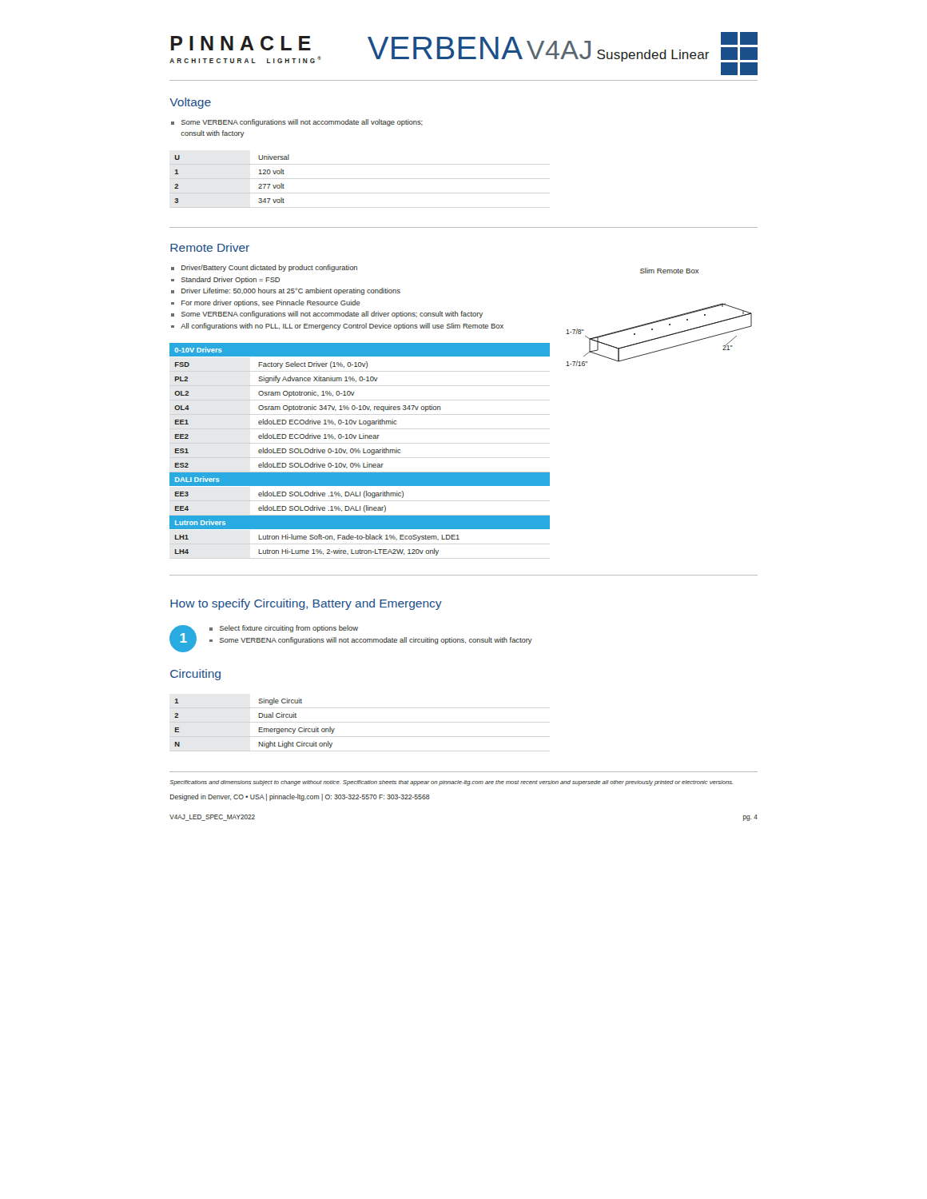PINNACLE
ARCHITECTURAL LIGHTING®
VERBENA V4AJ Suspended Linear
Voltage
Some VERBENA configurations will not accommodate all voltage options;
consult with factory
| U | Universal |
| 1 | 120 volt |
| 2 | 277 volt |
| 3 | 347 volt |
Remote Driver
Driver/Battery Count dictated by product configuration
Standard Driver Option = FSD
Driver Lifetime: 50,000 hours at 25°C ambient operating conditions
For more driver options, see Pinnacle Resource Guide
Some VERBENA configurations will not accommodate all driver options; consult with factory
All configurations with no PLL, ILL or Emergency Control Device options will use Slim Remote Box
| 0-10V Drivers |
| FSD | Factory Select Driver (1%, 0-10v) |
| PL2 | Signify Advance Xitanium 1%, 0-10v |
| OL2 | Osram Optotronic, 1%, 0-10v |
| OL4 | Osram Optotronic 347v, 1% 0-10v, requires 347v option |
| EE1 | eldoLED ECOdrive 1%, 0-10v Logarithmic |
| EE2 | eldoLED ECOdrive 1%, 0-10v Linear |
| ES1 | eldoLED SOLOdrive 0-10v, 0% Logarithmic |
| ES2 | eldoLED SOLOdrive 0-10v, 0% Linear |
| DALI Drivers |
| EE3 | eldoLED SOLOdrive .1%, DALI (logarithmic) |
| EE4 | eldoLED SOLOdrive .1%, DALI (linear) |
| Lutron Drivers |
| LH1 | Lutron Hi-lume Soft-on, Fade-to-black 1%, EcoSystem, LDE1 |
| LH4 | Lutron Hi-Lume 1%, 2-wire, Lutron-LTEA2W, 120v only |
Slim Remote Box
1-7/8" 1-7/16" 21"
How to specify Circuiting, Battery and Emergency
1
Select fixture circuiting from options below
Some VERBENA configurations will not accommodate all circuiting options, consult with factory
Circuiting
| 1 | Single Circuit |
| 2 | Dual Circuit |
| E | Emergency Circuit only |
| N | Night Light Circuit only |
Specifications and dimensions subject to change without notice. Specification sheets that appear on pinnacle-ltg.com are the most recent version and supersede all other previously printed or electronic versions.
Designed in Denver, CO • USA | pinnacle-ltg.com | O: 303-322-5570 F: 303-322-5568
V4AJ_LED_SPEC_MAY2022 pg. 4